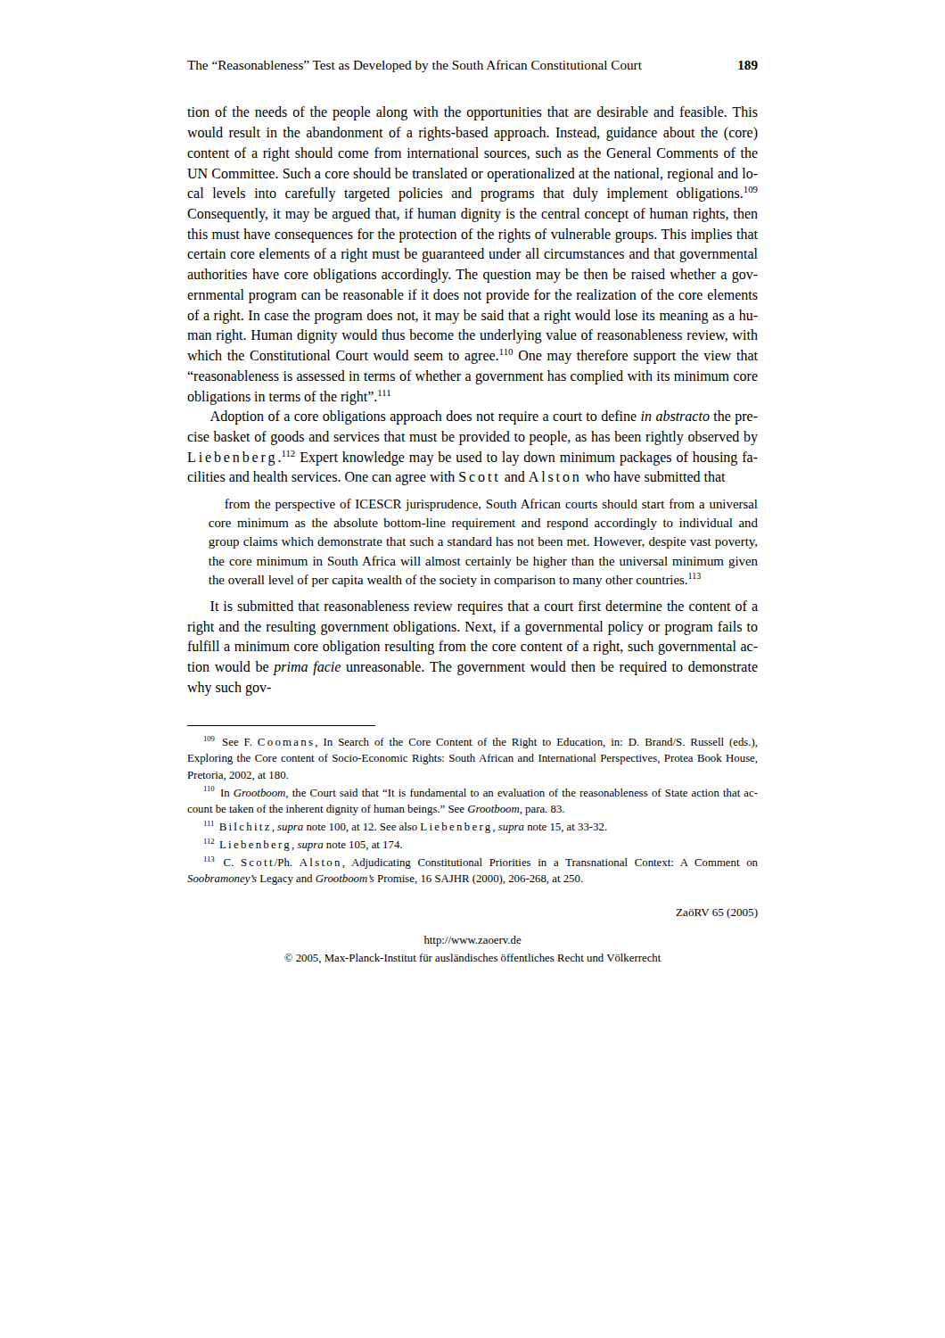The “Reasonableness” Test as Developed by the South African Constitutional Court 189
tion of the needs of the people along with the opportunities that are desirable and feasible. This would result in the abandonment of a rights-based approach. Instead, guidance about the (core) content of a right should come from international sources, such as the General Comments of the UN Committee. Such a core should be translated or operationalized at the national, regional and local levels into carefully targeted policies and programs that duly implement obligations.109 Consequently, it may be argued that, if human dignity is the central concept of human rights, then this must have consequences for the protection of the rights of vulnerable groups. This implies that certain core elements of a right must be guaranteed under all circumstances and that governmental authorities have core obligations accordingly. The question may be then be raised whether a governmental program can be reasonable if it does not provide for the realization of the core elements of a right. In case the program does not, it may be said that a right would lose its meaning as a human right. Human dignity would thus become the underlying value of reasonableness review, with which the Constitutional Court would seem to agree.110 One may therefore support the view that “reasonableness is assessed in terms of whether a government has complied with its minimum core obligations in terms of the right”.111
Adoption of a core obligations approach does not require a court to define in abstracto the precise basket of goods and services that must be provided to people, as has been rightly observed by Liebenberg.112 Expert knowledge may be used to lay down minimum packages of housing facilities and health services. One can agree with Scott and Alston who have submitted that
from the perspective of ICESCR jurisprudence, South African courts should start from a universal core minimum as the absolute bottom-line requirement and respond accordingly to individual and group claims which demonstrate that such a standard has not been met. However, despite vast poverty, the core minimum in South Africa will almost certainly be higher than the universal minimum given the overall level of per capita wealth of the society in comparison to many other countries.113
It is submitted that reasonableness review requires that a court first determine the content of a right and the resulting government obligations. Next, if a governmental policy or program fails to fulfill a minimum core obligation resulting from the core content of a right, such governmental action would be prima facie unreasonable. The government would then be required to demonstrate why such gov-
109 See F. Coomans, In Search of the Core Content of the Right to Education, in: D. Brand/S. Russell (eds.), Exploring the Core content of Socio-Economic Rights: South African and International Perspectives, Protea Book House, Pretoria, 2002, at 180.
110 In Grootboom, the Court said that “It is fundamental to an evaluation of the reasonableness of State action that account be taken of the inherent dignity of human beings.” See Grootboom, para. 83.
111 Bilchitz, supra note 100, at 12. See also Liebenberg, supra note 15, at 33-32.
112 Liebenberg, supra note 105, at 174.
113 C. Scott/Ph. Alston, Adjudicating Constitutional Priorities in a Transnational Context: A Comment on Soobramoney’s Legacy and Grootboom’s Promise, 16 SAJHR (2000), 206-268, at 250.
ZaöRV 65 (2005)
http://www.zaoerv.de
© 2005, Max-Planck-Institut für ausländisches öffentliches Recht und Völkerrecht